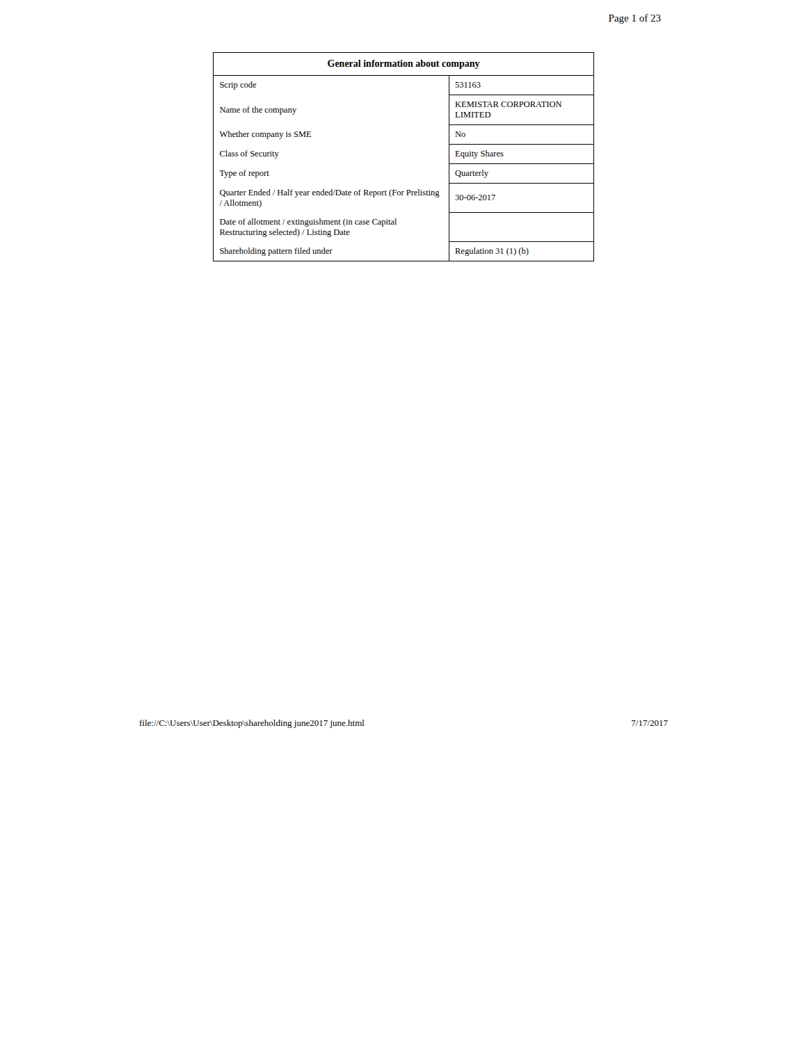Page 1 of 23
General information about company
| Scrip code | 531163 |
| Name of the company | KEMISTAR CORPORATION LIMITED |
| Whether company is SME | No |
| Class of Security | Equity Shares |
| Type of report | Quarterly |
| Quarter Ended / Half year ended/Date of Report (For Prelisting / Allotment) | 30-06-2017 |
| Date of allotment / extinguishment (in case Capital Restructuring selected) / Listing Date | |
| Shareholding pattern filed under | Regulation 31 (1) (b) |
file://C:\Users\User\Desktop\shareholding june2017 june.html 7/17/2017